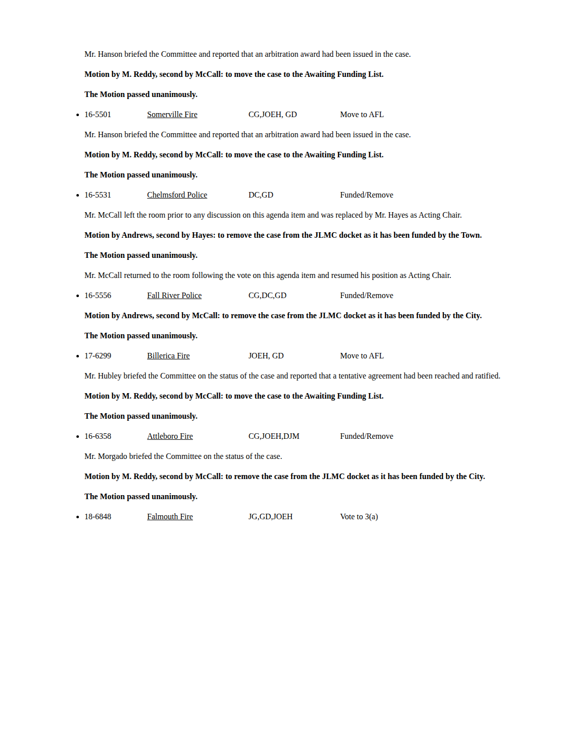Mr. Hanson briefed the Committee and reported that an arbitration award had been issued in the case.
Motion by M. Reddy, second by McCall: to move the case to the Awaiting Funding List.
The Motion passed unanimously.
16-5501 Somerville Fire CG,JOEH, GD Move to AFL
Mr. Hanson briefed the Committee and reported that an arbitration award had been issued in the case.
Motion by M. Reddy, second by McCall: to move the case to the Awaiting Funding List.
The Motion passed unanimously.
16-5531 Chelmsford Police DC,GD Funded/Remove
Mr. McCall left the room prior to any discussion on this agenda item and was replaced by Mr. Hayes as Acting Chair.
Motion by Andrews, second by Hayes: to remove the case from the JLMC docket as it has been funded by the Town.
The Motion passed unanimously.
Mr. McCall returned to the room following the vote on this agenda item and resumed his position as Acting Chair.
16-5556 Fall River Police CG,DC,GD Funded/Remove
Motion by Andrews, second by McCall: to remove the case from the JLMC docket as it has been funded by the City.
The Motion passed unanimously.
17-6299 Billerica Fire JOEH, GD Move to AFL
Mr. Hubley briefed the Committee on the status of the case and reported that a tentative agreement had been reached and ratified.
Motion by M. Reddy, second by McCall: to move the case to the Awaiting Funding List.
The Motion passed unanimously.
16-6358 Attleboro Fire CG,JOEH,DJM Funded/Remove
Mr. Morgado briefed the Committee on the status of the case.
Motion by M. Reddy, second by McCall: to remove the case from the JLMC docket as it has been funded by the City.
The Motion passed unanimously.
18-6848 Falmouth Fire JG,GD,JOEH Vote to 3(a)